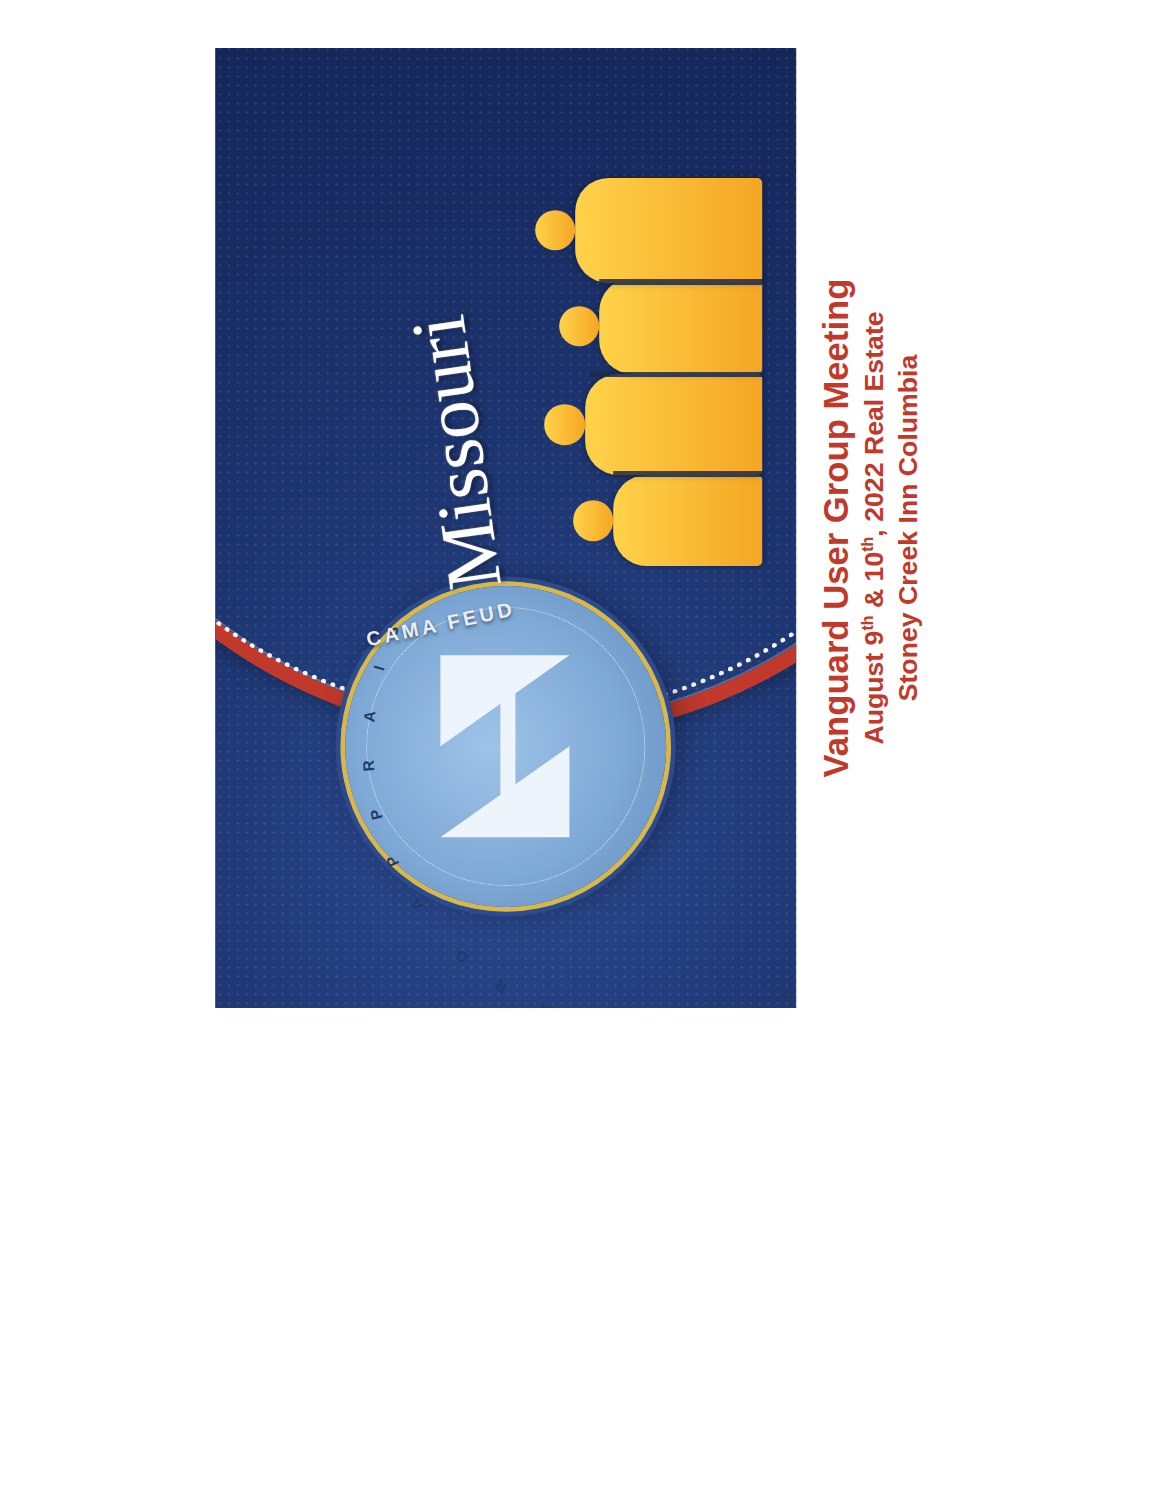V A N G U A R D A P P R A I S A L S , I N C .
CAMA FEUD
Missouri
Vanguard User Group Meeting
August 9th & 10th, 2022 Real Estate
Stoney Creek Inn Columbia